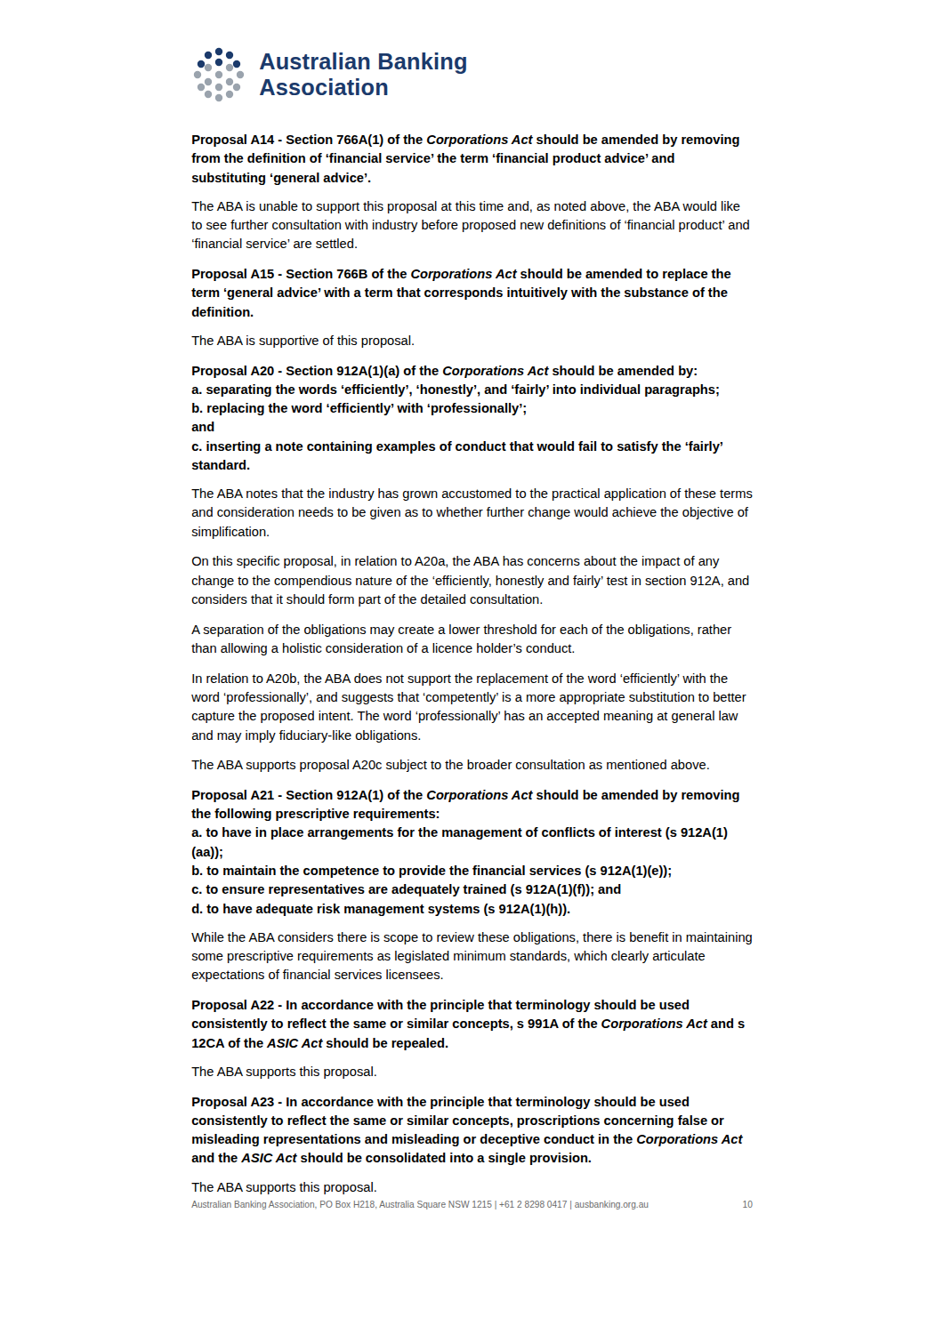Australian Banking
Association
Proposal A14 - Section 766A(1) of the Corporations Act should be amended by removing from the definition of ‘financial service’ the term ‘financial product advice’ and substituting ‘general advice’.
The ABA is unable to support this proposal at this time and, as noted above, the ABA would like to see further consultation with industry before proposed new definitions of ‘financial product’ and ‘financial service’ are settled.
Proposal A15 - Section 766B of the Corporations Act should be amended to replace the term ‘general advice’ with a term that corresponds intuitively with the substance of the definition.
The ABA is supportive of this proposal.
Proposal A20 - Section 912A(1)(a) of the Corporations Act should be amended by:
a. separating the words ‘efficiently’, ‘honestly’, and ‘fairly’ into individual paragraphs;
b. replacing the word ‘efficiently’ with ‘professionally’;
and
c. inserting a note containing examples of conduct that would fail to satisfy the ‘fairly’ standard.
The ABA notes that the industry has grown accustomed to the practical application of these terms and consideration needs to be given as to whether further change would achieve the objective of simplification.
On this specific proposal, in relation to A20a, the ABA has concerns about the impact of any change to the compendious nature of the ‘efficiently, honestly and fairly’ test in section 912A, and considers that it should form part of the detailed consultation.
A separation of the obligations may create a lower threshold for each of the obligations, rather than allowing a holistic consideration of a licence holder’s conduct.
In relation to A20b, the ABA does not support the replacement of the word ‘efficiently’ with the word ‘professionally’, and suggests that ‘competently’ is a more appropriate substitution to better capture the proposed intent. The word ‘professionally’ has an accepted meaning at general law and may imply fiduciary-like obligations.
The ABA supports proposal A20c subject to the broader consultation as mentioned above.
Proposal A21 - Section 912A(1) of the Corporations Act should be amended by removing the following prescriptive requirements:
a. to have in place arrangements for the management of conflicts of interest (s 912A(1)(aa));
b. to maintain the competence to provide the financial services (s 912A(1)(e));
c. to ensure representatives are adequately trained (s 912A(1)(f)); and
d. to have adequate risk management systems (s 912A(1)(h)).
While the ABA considers there is scope to review these obligations, there is benefit in maintaining some prescriptive requirements as legislated minimum standards, which clearly articulate expectations of financial services licensees.
Proposal A22 - In accordance with the principle that terminology should be used consistently to reflect the same or similar concepts, s 991A of the Corporations Act and s 12CA of the ASIC Act should be repealed.
The ABA supports this proposal.
Proposal A23 - In accordance with the principle that terminology should be used consistently to reflect the same or similar concepts, proscriptions concerning false or misleading representations and misleading or deceptive conduct in the Corporations Act and the ASIC Act should be consolidated into a single provision.
The ABA supports this proposal.
Australian Banking Association, PO Box H218, Australia Square NSW 1215 | +61 2 8298 0417 | ausbanking.org.au 10